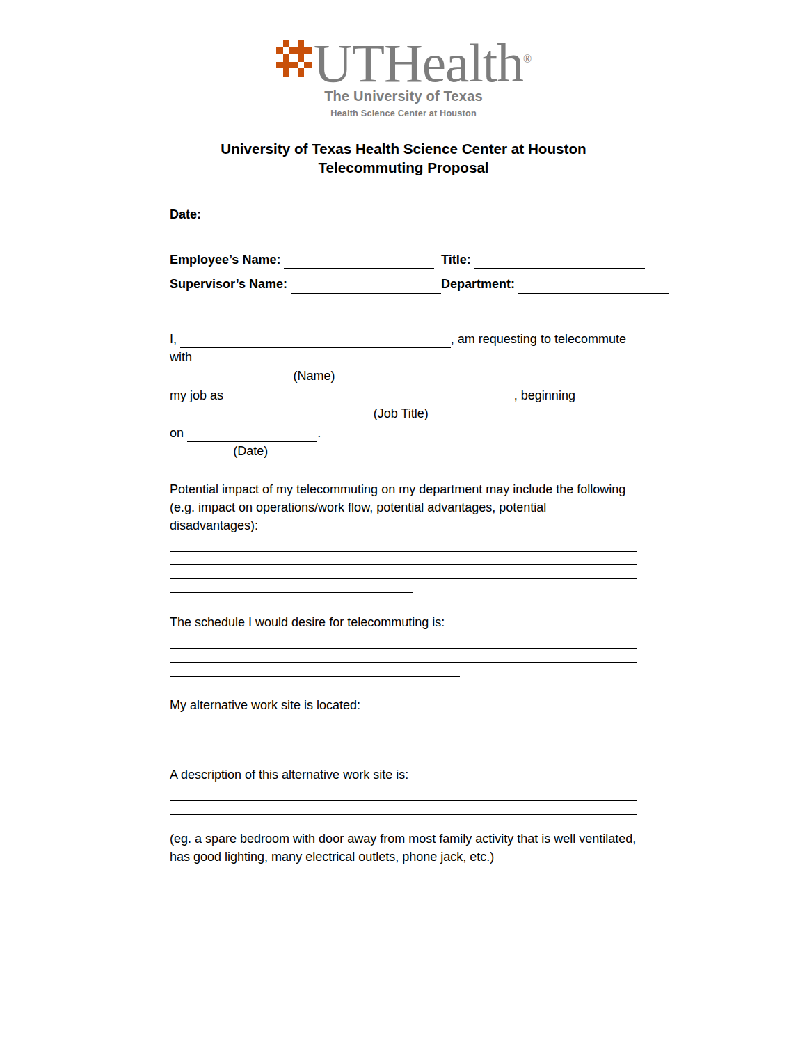UTHealth®
The University of Texas
Health Science Center at Houston
University of Texas Health Science Center at Houston
Telecommuting Proposal
Date:
| Employee’s Name: | Title: |
| Supervisor’s Name: | Department: |
I, , am requesting to telecommute with
(Name)
my job as , beginning
(Job Title)
on .
(Date)
Potential impact of my telecommuting on my department may include the following (e.g. impact on operations/work flow, potential advantages, potential disadvantages):
The schedule I would desire for telecommuting is:
My alternative work site is located:
A description of this alternative work site is:
(eg. a spare bedroom with door away from most family activity that is well ventilated, has good lighting, many electrical outlets, phone jack, etc.)